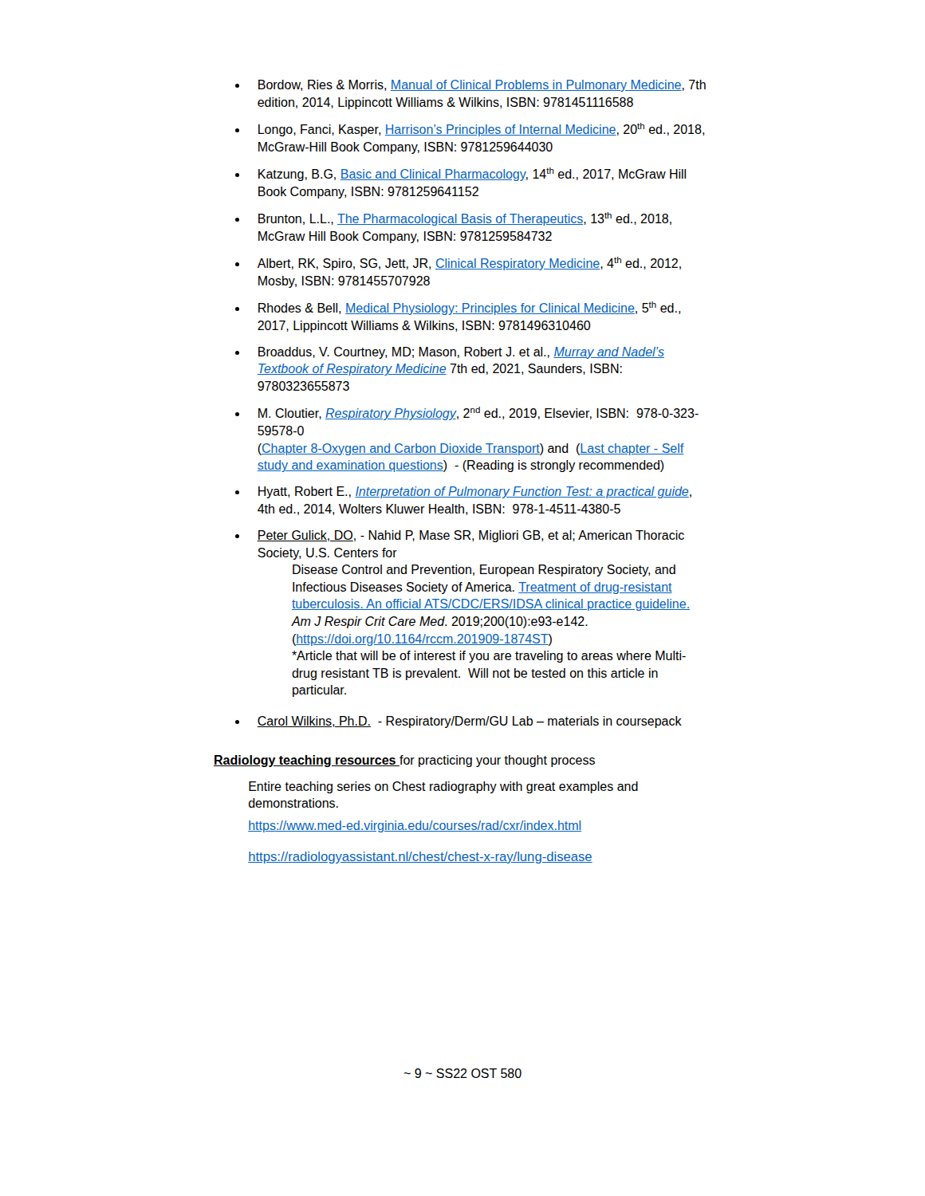Bordow, Ries & Morris, Manual of Clinical Problems in Pulmonary Medicine, 7th edition, 2014, Lippincott Williams & Wilkins, ISBN: 9781451116588
Longo, Fanci, Kasper, Harrison’s Principles of Internal Medicine, 20th ed., 2018,
McGraw-Hill Book Company, ISBN: 9781259644030
Katzung, B.G, Basic and Clinical Pharmacology, 14th ed., 2017, McGraw Hill Book Company, ISBN: 9781259641152
Brunton, L.L., The Pharmacological Basis of Therapeutics, 13th ed., 2018, McGraw Hill Book Company, ISBN: 9781259584732
Albert, RK, Spiro, SG, Jett, JR, Clinical Respiratory Medicine, 4th ed., 2012, Mosby, ISBN: 9781455707928
Rhodes & Bell, Medical Physiology: Principles for Clinical Medicine, 5th ed., 2017, Lippincott Williams & Wilkins, ISBN: 9781496310460
Broaddus, V. Courtney, MD; Mason, Robert J. et al., Murray and Nadel’s Textbook of Respiratory Medicine 7th ed, 2021, Saunders, ISBN: 9780323655873
M. Cloutier, Respiratory Physiology, 2nd ed., 2019, Elsevier, ISBN: 978-0-323-59578-0
(Chapter 8-Oxygen and Carbon Dioxide Transport) and (Last chapter - Self study and examination questions) - (Reading is strongly recommended)
Hyatt, Robert E., Interpretation of Pulmonary Function Test: a practical guide, 4th ed., 2014, Wolters Kluwer Health, ISBN: 978-1-4511-4380-5
Peter Gulick, DO, - Nahid P, Mase SR, Migliori GB, et al; American Thoracic Society, U.S. Centers for
Disease Control and Prevention, European Respiratory Society, and Infectious Diseases Society of America. Treatment of drug-resistant tuberculosis. An official ATS/CDC/ERS/IDSA clinical practice guideline. Am J Respir Crit Care Med. 2019;200(10):e93-e142.
(https://doi.org/10.1164/rccm.201909-1874ST)
*Article that will be of interest if you are traveling to areas where Multi-drug resistant TB is prevalent. Will not be tested on this article in particular.
Carol Wilkins, Ph.D. - Respiratory/Derm/GU Lab – materials in coursepack
Radiology teaching resources for practicing your thought process
Entire teaching series on Chest radiography with great examples and demonstrations.
https://www.med-ed.virginia.edu/courses/rad/cxr/index.html
https://radiologyassistant.nl/chest/chest-x-ray/lung-disease
~ 9 ~ SS22 OST 580